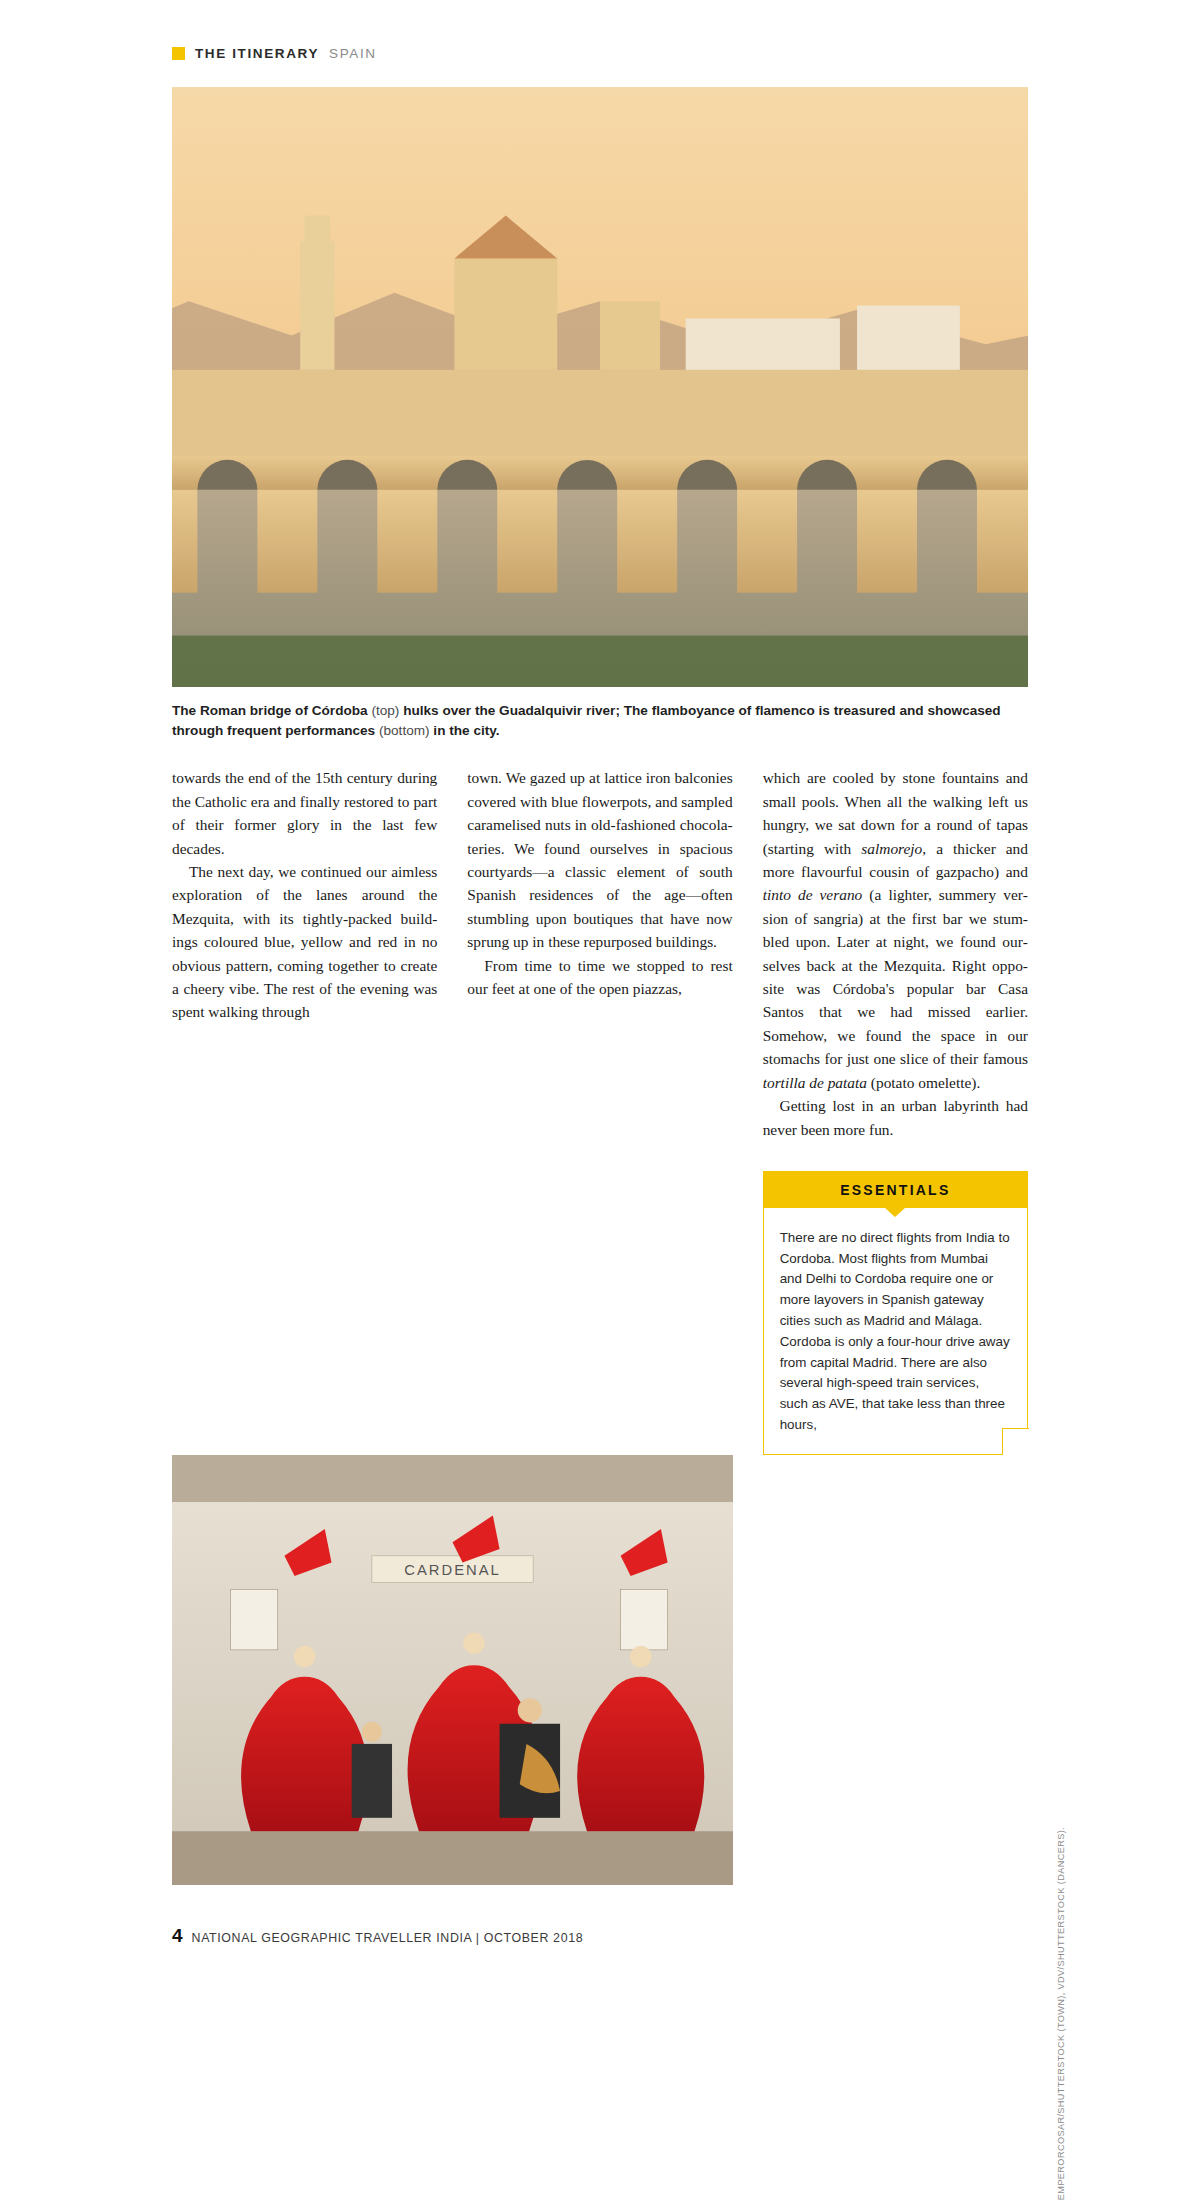THE ITINERARY SPAIN
The Roman bridge of Córdoba (top) hulks over the Guadalquivir river; The flamboyance of flamenco is treasured and showcased through frequent performances (bottom) in the city.
towards the end of the 15th century during the Catholic era and finally restored to part of their former glory in the last few decades.
The next day, we continued our aimless exploration of the lanes around the Mezquita, with its tightly-packed buildings coloured blue, yellow and red in no obvious pattern, coming together to create a cheery vibe. The rest of the evening was spent walking through
town. We gazed up at lattice iron balconies covered with blue flowerpots, and sampled caramelised nuts in old-fashioned chocolateries. We found ourselves in spacious courtyards—a classic element of south Spanish residences of the age—often stumbling upon boutiques that have now sprung up in these repurposed buildings.
From time to time we stopped to rest our feet at one of the open piazzas,
which are cooled by stone fountains and small pools. When all the walking left us hungry, we sat down for a round of tapas (starting with salmorejo, a thicker and more flavourful cousin of gazpacho) and tinto de verano (a lighter, summery version of sangria) at the first bar we stumbled upon. Later at night, we found ourselves back at the Mezquita. Right opposite was Córdoba's popular bar Casa Santos that we had missed earlier. Somehow, we found the space in our stomachs for just one slice of their famous tortilla de patata (potato omelette).
Getting lost in an urban labyrinth had never been more fun.
ESSENTIALS
There are no direct flights from India to Cordoba. Most flights from Mumbai and Delhi to Cordoba require one or more layovers in Spanish gateway cities such as Madrid and Málaga. Cordoba is only a four-hour drive away from capital Madrid. There are also several high-speed train services, such as AVE, that take less than three hours,
EMPERORCOSAR/SHUTTERSTOCK (TOWN), VDV/SHUTTERSTOCK (DANCERS).
4 NATIONAL GEOGRAPHIC TRAVELLER INDIA | OCTOBER 2018